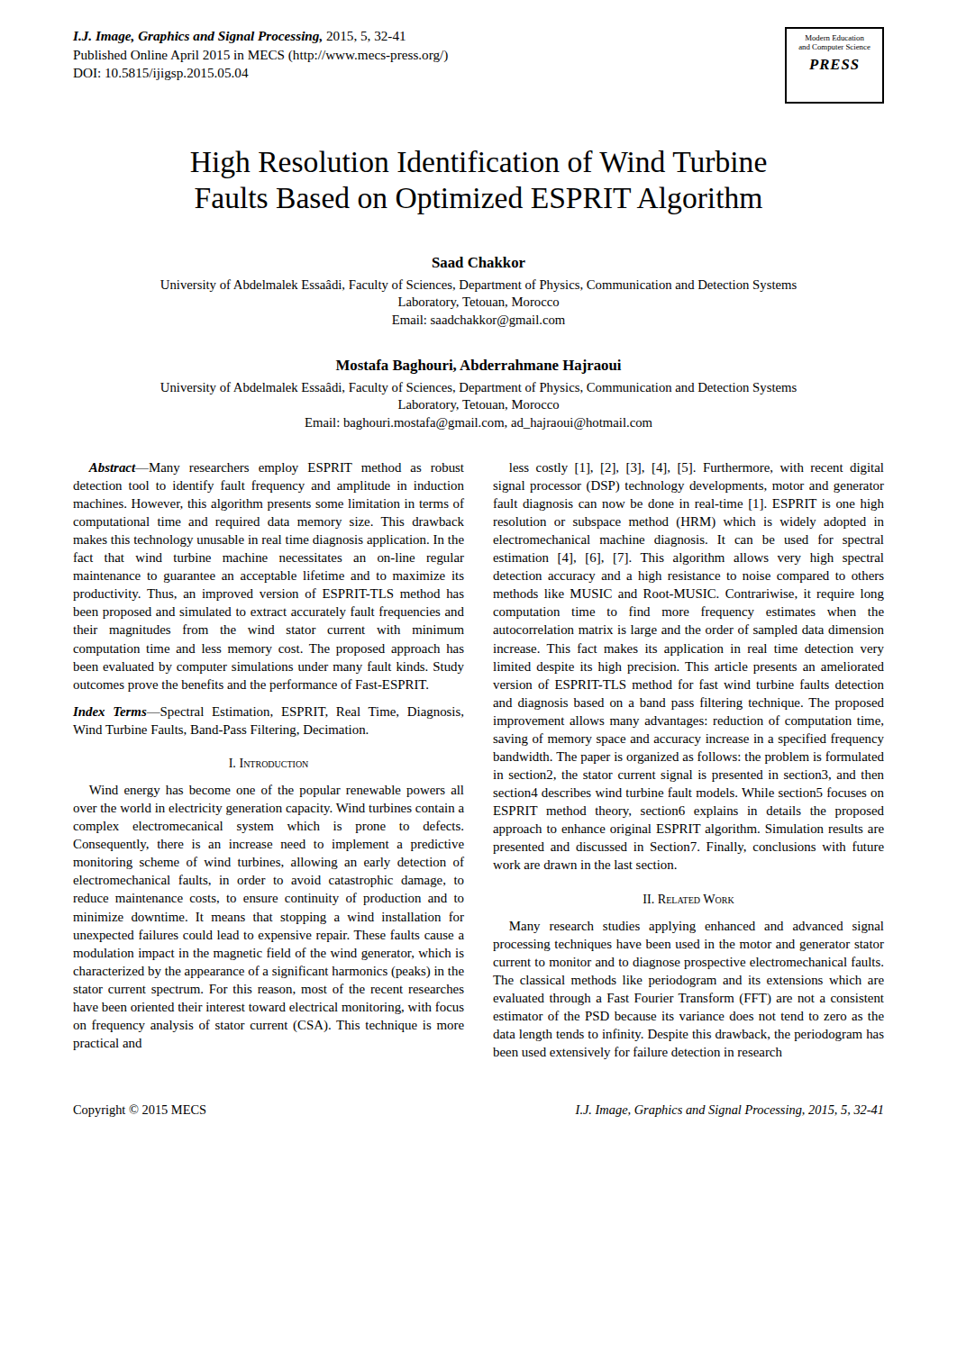I.J. Image, Graphics and Signal Processing, 2015, 5, 32-41
Published Online April 2015 in MECS (http://www.mecs-press.org/)
DOI: 10.5815/ijigsp.2015.05.04
Modern Education
and Computer Science PRESS
High Resolution Identification of Wind Turbine
Faults Based on Optimized ESPRIT Algorithm
Saad Chakkor
University of Abdelmalek Essaâdi, Faculty of Sciences, Department of Physics, Communication and Detection Systems
Laboratory, Tetouan, Morocco
Email: saadchakkor@gmail.com
Mostafa Baghouri, Abderrahmane Hajraoui
University of Abdelmalek Essaâdi, Faculty of Sciences, Department of Physics, Communication and Detection Systems
Laboratory, Tetouan, Morocco
Email: baghouri.mostafa@gmail.com, ad_hajraoui@hotmail.com
Abstract—Many researchers employ ESPRIT method as robust detection tool to identify fault frequency and amplitude in induction machines. However, this algorithm presents some limitation in terms of computational time and required data memory size. This drawback makes this technology unusable in real time diagnosis application. In the fact that wind turbine machine necessitates an on-line regular maintenance to guarantee an acceptable lifetime and to maximize its productivity. Thus, an improved version of ESPRIT-TLS method has been proposed and simulated to extract accurately fault frequencies and their magnitudes from the wind stator current with minimum computation time and less memory cost. The proposed approach has been evaluated by computer simulations under many fault kinds. Study outcomes prove the benefits and the performance of Fast-ESPRIT.
Index Terms—Spectral Estimation, ESPRIT, Real Time, Diagnosis, Wind Turbine Faults, Band-Pass Filtering, Decimation.
I. Introduction
Wind energy has become one of the popular renewable powers all over the world in electricity generation capacity. Wind turbines contain a complex electromecanical system which is prone to defects. Consequently, there is an increase need to implement a predictive monitoring scheme of wind turbines, allowing an early detection of electromechanical faults, in order to avoid catastrophic damage, to reduce maintenance costs, to ensure continuity of production and to minimize downtime. It means that stopping a wind installation for unexpected failures could lead to expensive repair. These faults cause a modulation impact in the magnetic field of the wind generator, which is characterized by the appearance of a significant harmonics (peaks) in the stator current spectrum. For this reason, most of the recent researches have been oriented their interest toward electrical monitoring, with focus on frequency analysis of stator current (CSA). This technique is more practical and
less costly [1], [2], [3], [4], [5]. Furthermore, with recent digital signal processor (DSP) technology developments, motor and generator fault diagnosis can now be done in real-time [1]. ESPRIT is one high resolution or subspace method (HRM) which is widely adopted in electromechanical machine diagnosis. It can be used for spectral estimation [4], [6], [7]. This algorithm allows very high spectral detection accuracy and a high resistance to noise compared to others methods like MUSIC and Root-MUSIC. Contrariwise, it require long computation time to find more frequency estimates when the autocorrelation matrix is large and the order of sampled data dimension increase. This fact makes its application in real time detection very limited despite its high precision. This article presents an ameliorated version of ESPRIT-TLS method for fast wind turbine faults detection and diagnosis based on a band pass filtering technique. The proposed improvement allows many advantages: reduction of computation time, saving of memory space and accuracy increase in a specified frequency bandwidth. The paper is organized as follows: the problem is formulated in section2, the stator current signal is presented in section3, and then section4 describes wind turbine fault models. While section5 focuses on ESPRIT method theory, section6 explains in details the proposed approach to enhance original ESPRIT algorithm. Simulation results are presented and discussed in Section7. Finally, conclusions with future work are drawn in the last section.
II. Related Work
Many research studies applying enhanced and advanced signal processing techniques have been used in the motor and generator stator current to monitor and to diagnose prospective electromechanical faults. The classical methods like periodogram and its extensions which are evaluated through a Fast Fourier Transform (FFT) are not a consistent estimator of the PSD because its variance does not tend to zero as the data length tends to infinity. Despite this drawback, the periodogram has been used extensively for failure detection in research
Copyright © 2015 MECS
I.J. Image, Graphics and Signal Processing, 2015, 5, 32-41